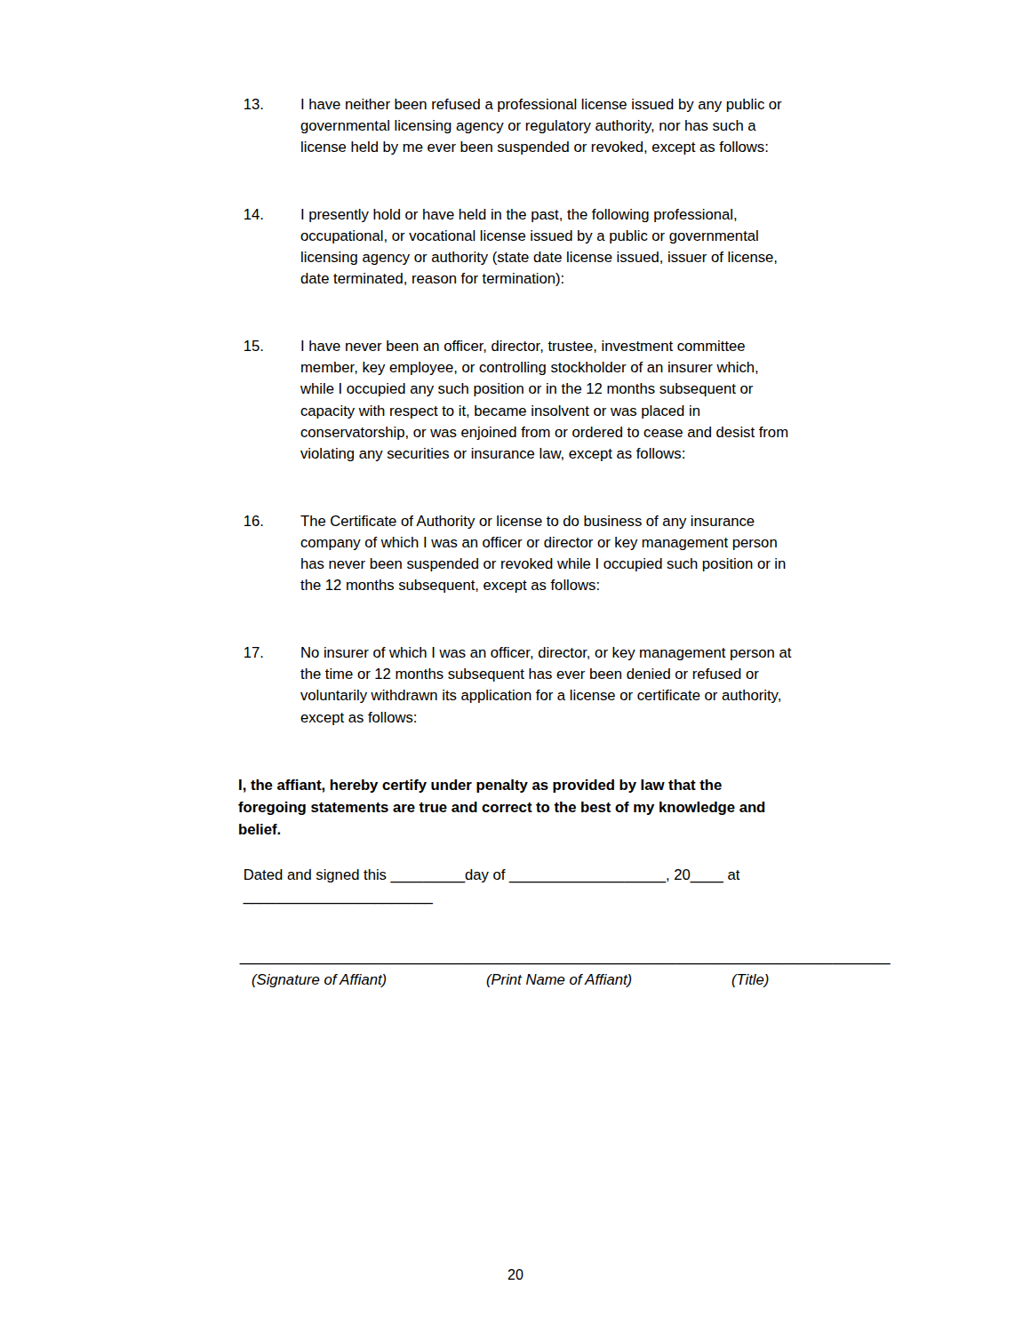13.
I have neither been refused a professional license issued by any public or governmental licensing agency or regulatory authority, nor has such a license held by me ever been suspended or revoked, except as follows:
14.
I presently hold or have held in the past, the following professional, occupational, or vocational license issued by a public or governmental licensing agency or authority (state date license issued, issuer of license, date terminated, reason for termination):
15.
I have never been an officer, director, trustee, investment committee member, key employee, or controlling stockholder of an insurer which, while I occupied any such position or in the 12 months subsequent or capacity with respect to it, became insolvent or was placed in conservatorship, or was enjoined from or ordered to cease and desist from violating any securities or insurance law, except as follows:
16.
The Certificate of Authority or license to do business of any insurance company of which I was an officer or director or key management person has never been suspended or revoked while I occupied such position or in the 12 months subsequent, except as follows:
17.
No insurer of which I was an officer, director, or key management person at the time or 12 months subsequent has ever been denied or refused or voluntarily withdrawn its application for a license or certificate or authority, except as follows:
I, the affiant, hereby certify under penalty as provided by law that the foregoing statements are true and correct to the best of my knowledge and belief.
Dated and signed this _________day of ___________________, 20____ at _______________________
_________________________ _______________________________ _______________________
(Signature of Affiant) (Print Name of Affiant) (Title)
20